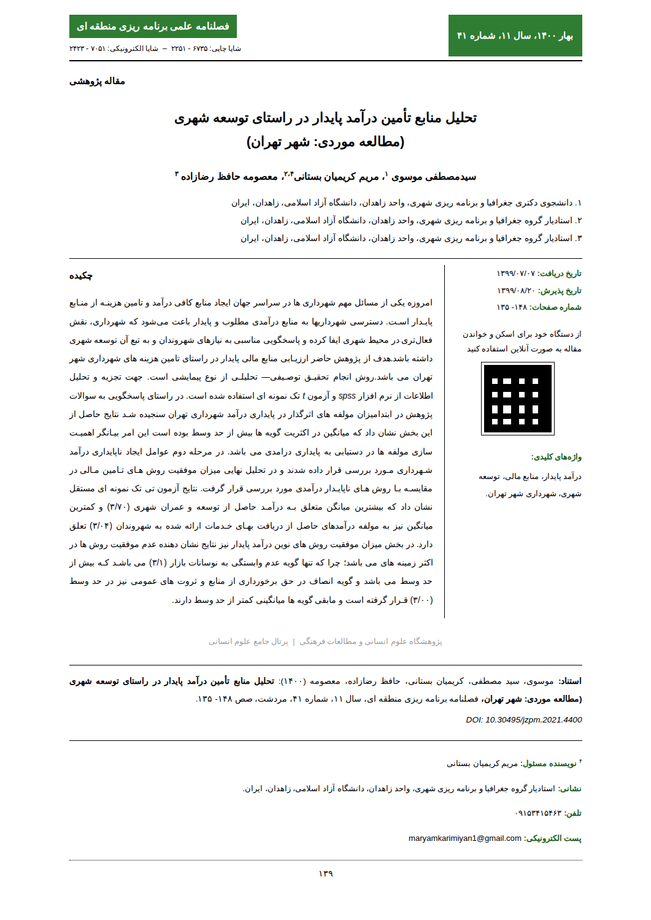بهار ۱۴۰۰، سال ۱۱، شماره ۴۱
فصلنامه علمی برنامه ریزی منطقه ای
شاپا چاپی: ۶۷۳۵ - ۲۲۵۱ – شاپا الکترونیکی: ۷۰۵۱ - ۲۴۲۳
مقاله پژوهشی
تحلیل منابع تأمین درآمد پایدار در راستای توسعه شهری
(مطالعه موردی: شهر تهران)
سیدمصطفی موسوی ۱، مریم کریمیان بستانی۲،۴، معصومه حافظ رضازاده ۳
۱. دانشجوی دکتری جغرافیا و برنامه ریزی شهری، واحد زاهدان، دانشگاه آزاد اسلامی، زاهدان، ایران
۲. استادیار گروه جغرافیا و برنامه ریزی شهری، واحد زاهدان، دانشگاه آزاد اسلامی، زاهدان، ایران
۳. استادیار گروه جغرافیا و برنامه ریزی شهری، واحد زاهدان، دانشگاه آزاد اسلامی، زاهدان، ایران
تاریخ دریافت: ۱۳۹۹/۰۷/۰۷
تاریخ پذیرش: ۱۳۹۹/۰۸/۲۰
شماره صفحات: ۱۴۸- ۱۳۵
از دستگاه خود برای اسکن و خواندن مقاله به صورت آنلاین استفاده کنید
واژه‌های کلیدی: درآمد پایدار، منابع مالی، توسعه شهری، شهرداری شهر تهران.
چکیده
امروزه یکی از مسائل مهم شهرداری ها در سراسر جهان ایجاد منابع کافی درآمد و تامین هزینـه از منـابع پایـدار اسـت. دسترسی شهرداریها به منابع درآمدی مطلوب و پایدار باعث می‌شود که شهرداری، نقش فعال‌تری در محیط شهری ایفا کرده و پاسخگویی مناسبی به نیازهای شهروندان و به تبع آن توسعه شهری داشته باشد.هدف از پژوهش حاضر ارزیـابی منابع مالی پایدار در راستای تامین هزینه های شهرداری شهر تهران می باشد.روش انجام تحقیـق توصـیفی— تحلیلـی از نوع پیمایشی است. جهت تجزیه و تحلیل اطلاعات از نرم افزار spss و آزمون t تک نمونه ای استفاده شده است. در راستای پاسخگویی به سوالات پژوهش در ابتدامیزان مولفه های اثرگذار در پایداری درآمد شهرداری تهران سنجیده شـد نتایج حاصل از این بخش نشان داد که میانگین در اکثریت گویه ها بیش از حد وسط بوده است این امر بیـانگر اهمیـت سازی مولفه ها در دستیابی به پایداری درامدی می باشد. در مرحله دوم عوامل ایجاد ناپایداری درآمد شـهرداری مـورد بررسی قرار داده شدند و در تحلیل نهایی میزان موفقیت روش هـای تـامین مـالی در مقایسـه بـا روش هـای ناپایـدار درآمدی مورد بررسی قرار گرفت. نتایج آزمون تی تک نمونه ای مستقل نشان داد که بیشترین میانگن متعلق بـه درآمـد حاصل از توسعه و عمران شهری (۳/۷۰) و کمترین میانگین نیز به مولفه درآمدهای حاصل از دریافت بهـای خـدمات ارائه شده به شهروندان (۳/۰۴) تعلق دارد. در بخش میزان موفقیت روش های نوین درآمد پایدار نیز نتایج نشان دهنده عدم موفقیت روش ها در اکثر زمینه های می باشد؛ چرا که تنها گویه عدم وابستگی به نوسانات بازار (۳/۱) می باشـد کـه بیش از حد وسط می باشد و گویه انصاف در حق برخورداری از منابع و ثروت های عمومی نیز در حد وسط (۳/۰۰) قـرار گرفته است و مابقی گویه ها میانگینی کمتر از حد وسط دارند.
پژوهشگاه علوم انسانی و مطالعات فرهنگی | پرتال جامع علوم انسانی
استناد: موسوی، سید مصطفی، کریمیان بستانی، حافظ رضازاده، معصومه (۱۴۰۰): تحلیل منابع تأمین درآمد پایدار در راستای توسعه شهری (مطالعه موردی: شهر تهران، فصلنامه برنامه ریزی منطقه ای، سال ۱۱، شماره ۴۱، مردشت، صص ۱۴۸- ۱۳۵.
DOI: 10.30495/jzpm.2021.4400
۴ نویسنده مسئول: مریم کریمیان بستانی
نشانی: استادیار گروه جغرافیا و برنامه ریزی شهری، واحد زاهدان، دانشگاه آزاد اسلامی، زاهدان، ایران.
تلفن: ۰۹۱۵۳۴۱۵۴۶۳
پست الکترونیکی: maryamkarimiyan1@gmail.com
۱۳۹